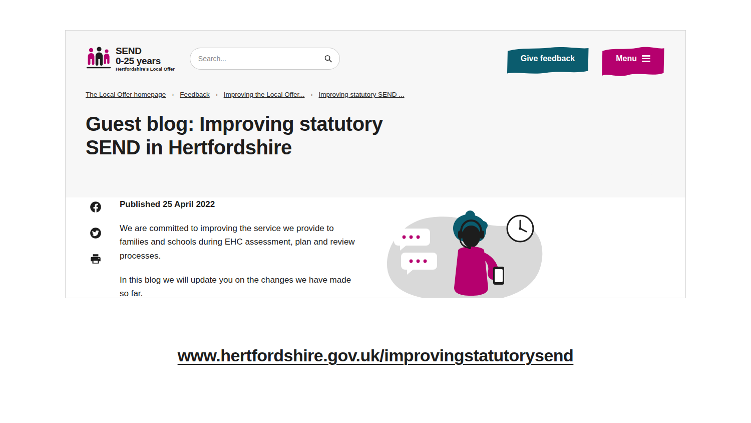SEND
0‑25 years
Hertfordshire’s Local Offer
Search
Give feedback Menu
The Local Offer homepage › Feedback › Improving the Local Offer... › Improving statutory SEND ...
Guest blog: Improving statutory SEND in Hertfordshire
Published 25 April 2022
We are committed to improving the service we provide to families and schools during EHC assessment, plan and review processes.
In this blog we will update you on the changes we have made so far.
www.hertfordshire.gov.uk/improvingstatutorysend